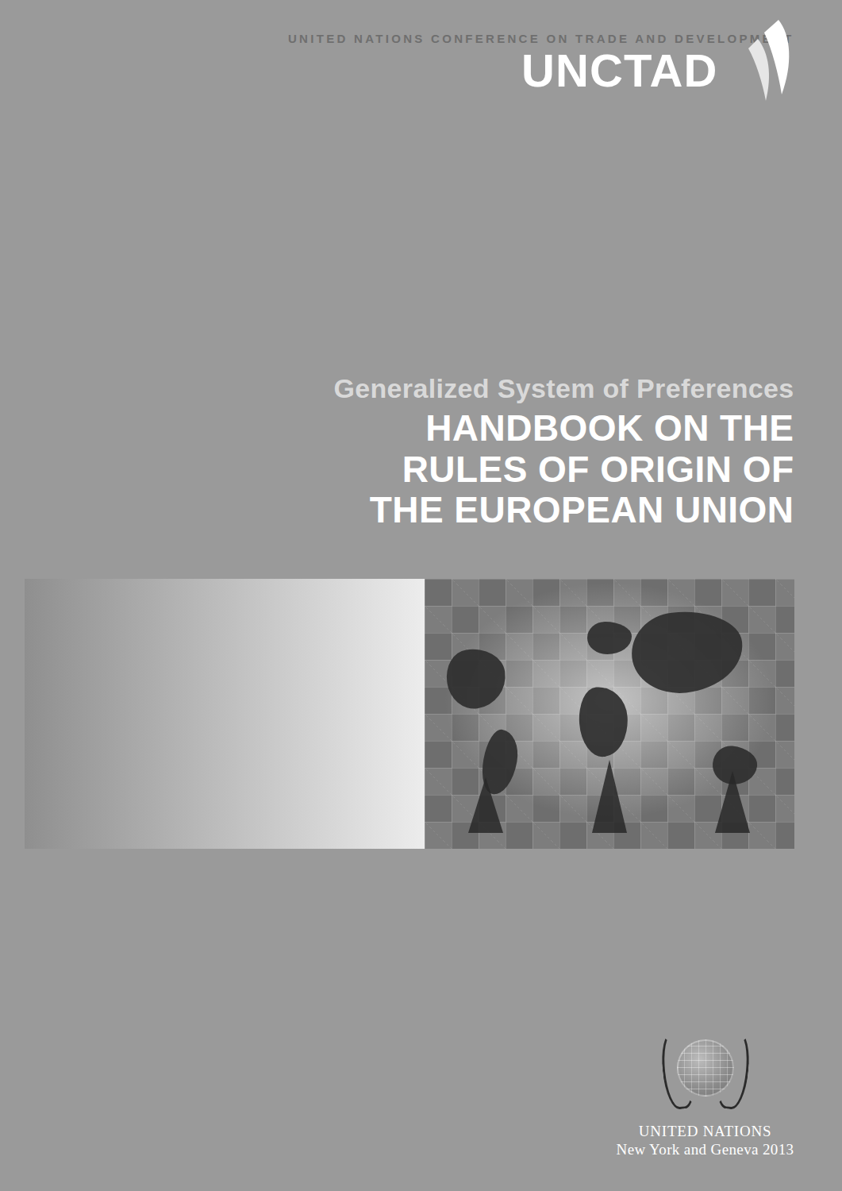United Nations Conference on Trade and Development
UNCTAD
Generalized System of Preferences
Handbook on the
Rules of Origin of
the European Union
UNITED NATIONS
New York and Geneva 2013